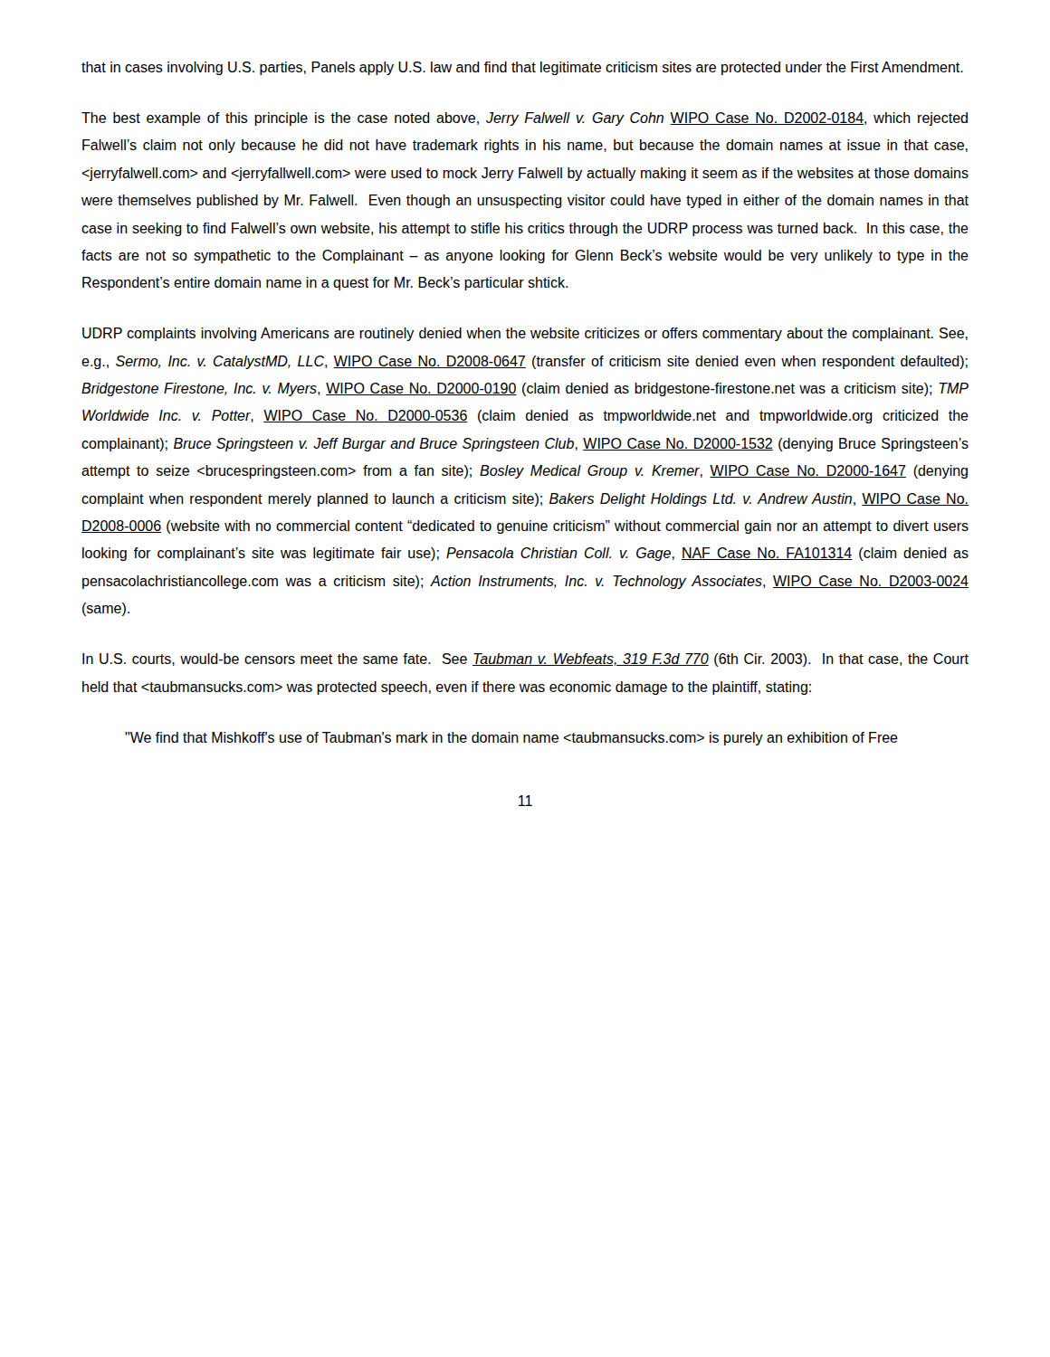that in cases involving U.S. parties, Panels apply U.S. law and find that legitimate criticism sites are protected under the First Amendment.
The best example of this principle is the case noted above, Jerry Falwell v. Gary Cohn WIPO Case No. D2002-0184, which rejected Falwell’s claim not only because he did not have trademark rights in his name, but because the domain names at issue in that case, <jerryfalwell.com> and <jerryfallwell.com> were used to mock Jerry Falwell by actually making it seem as if the websites at those domains were themselves published by Mr. Falwell. Even though an unsuspecting visitor could have typed in either of the domain names in that case in seeking to find Falwell’s own website, his attempt to stifle his critics through the UDRP process was turned back. In this case, the facts are not so sympathetic to the Complainant – as anyone looking for Glenn Beck’s website would be very unlikely to type in the Respondent’s entire domain name in a quest for Mr. Beck’s particular shtick.
UDRP complaints involving Americans are routinely denied when the website criticizes or offers commentary about the complainant. See, e.g., Sermo, Inc. v. CatalystMD, LLC, WIPO Case No. D2008-0647 (transfer of criticism site denied even when respondent defaulted); Bridgestone Firestone, Inc. v. Myers, WIPO Case No. D2000-0190 (claim denied as bridgestone-firestone.net was a criticism site); TMP Worldwide Inc. v. Potter, WIPO Case No. D2000-0536 (claim denied as tmpworldwide.net and tmpworldwide.org criticized the complainant); Bruce Springsteen v. Jeff Burgar and Bruce Springsteen Club, WIPO Case No. D2000-1532 (denying Bruce Springsteen’s attempt to seize <brucespringsteen.com> from a fan site); Bosley Medical Group v. Kremer, WIPO Case No. D2000-1647 (denying complaint when respondent merely planned to launch a criticism site); Bakers Delight Holdings Ltd. v. Andrew Austin, WIPO Case No. D2008-0006 (website with no commercial content “dedicated to genuine criticism” without commercial gain nor an attempt to divert users looking for complainant’s site was legitimate fair use); Pensacola Christian Coll. v. Gage, NAF Case No. FA101314 (claim denied as pensacolachristiancollege.com was a criticism site); Action Instruments, Inc. v. Technology Associates, WIPO Case No. D2003-0024 (same).
In U.S. courts, would-be censors meet the same fate. See Taubman v. Webfeats, 319 F.3d 770 (6th Cir. 2003). In that case, the Court held that <taubmansucks.com> was protected speech, even if there was economic damage to the plaintiff, stating:
"We find that Mishkoff's use of Taubman's mark in the domain name <taubmansucks.com> is purely an exhibition of Free
11